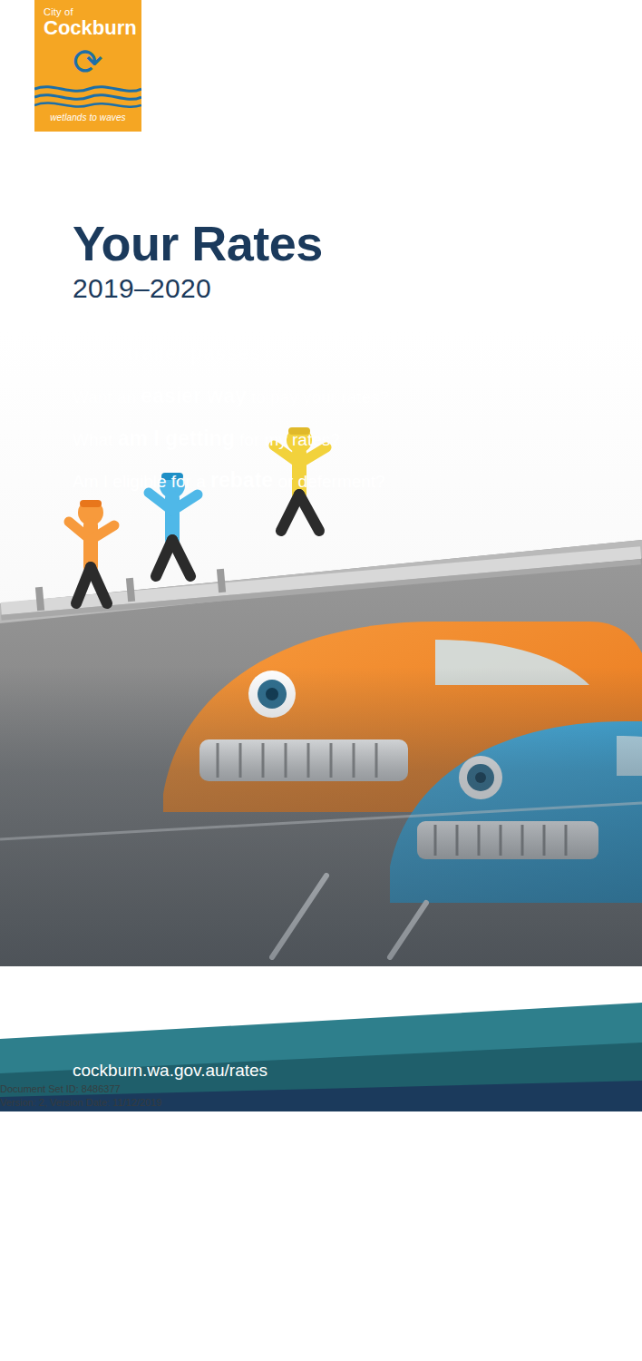City of
Cockburn
⟳
wetlands to waves
Your Rates
2019–2020
Your 6 trailer passes
Want an easier way to pay your rates?
What am I getting for my rates?
Am I eligible for a rebate or deferment?
cockburn.wa.gov.au/rates
Document Set ID: 8486377 Version: 2, Version Date: 11/12/2019